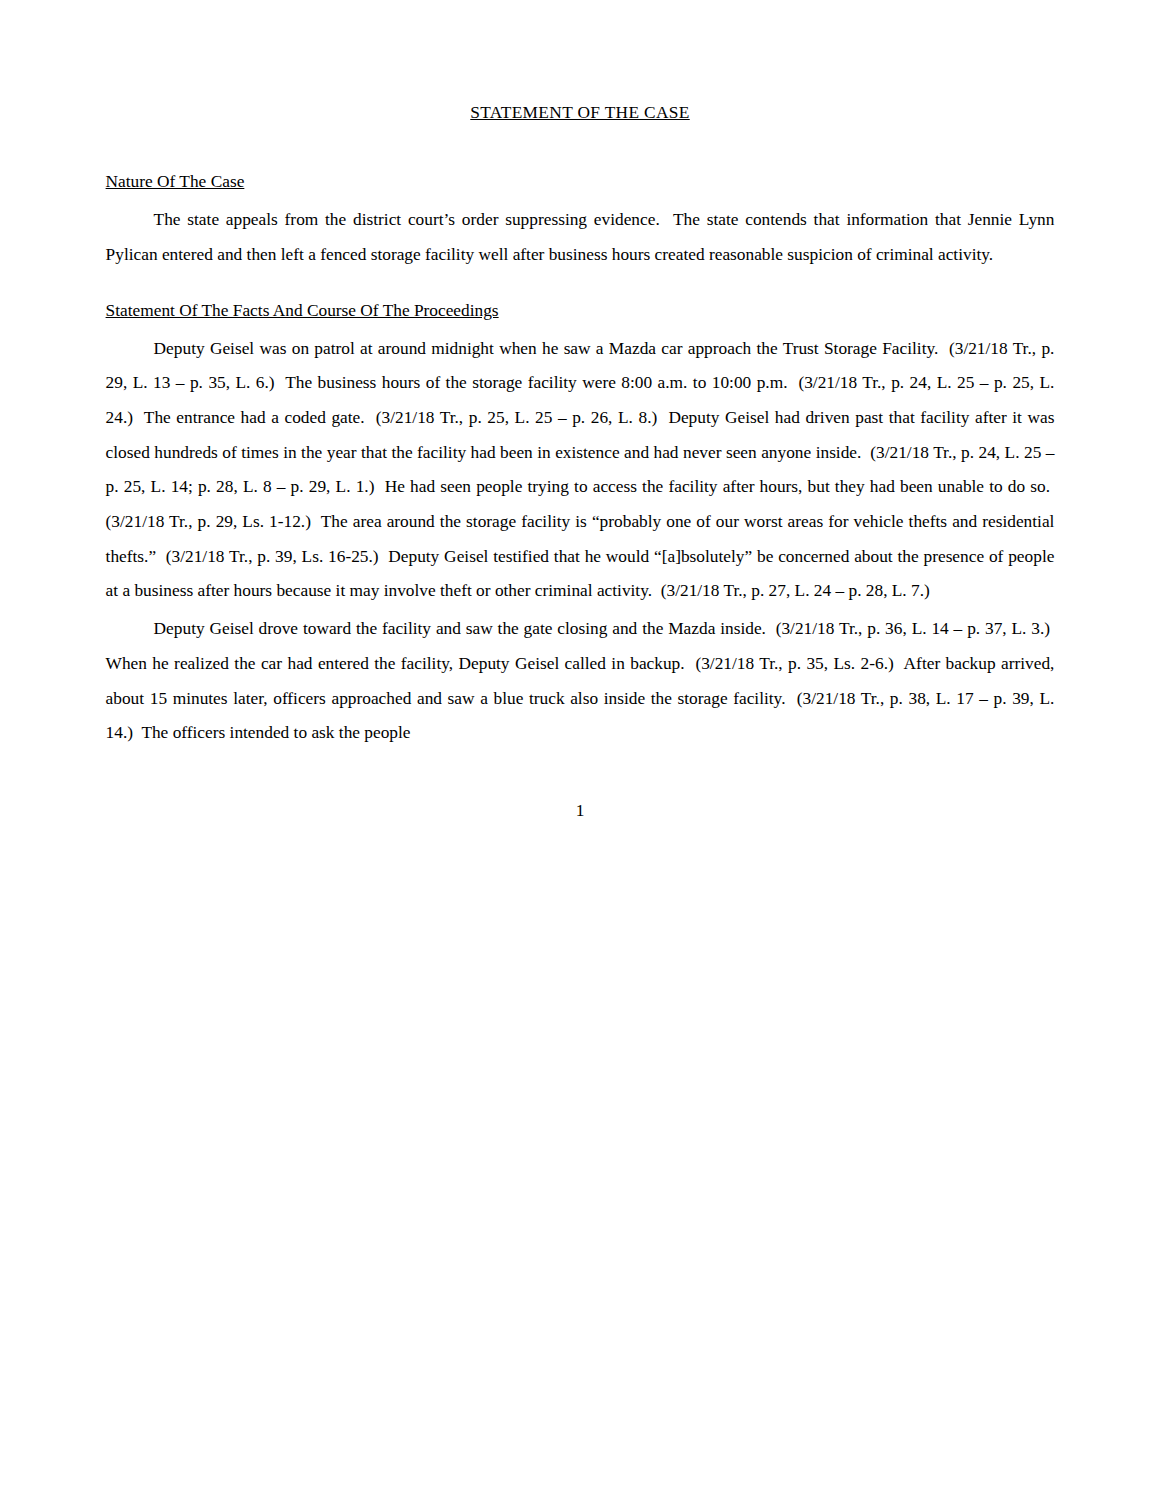STATEMENT OF THE CASE
Nature Of The Case
The state appeals from the district court’s order suppressing evidence. The state contends that information that Jennie Lynn Pylican entered and then left a fenced storage facility well after business hours created reasonable suspicion of criminal activity.
Statement Of The Facts And Course Of The Proceedings
Deputy Geisel was on patrol at around midnight when he saw a Mazda car approach the Trust Storage Facility. (3/21/18 Tr., p. 29, L. 13 – p. 35, L. 6.) The business hours of the storage facility were 8:00 a.m. to 10:00 p.m. (3/21/18 Tr., p. 24, L. 25 – p. 25, L. 24.) The entrance had a coded gate. (3/21/18 Tr., p. 25, L. 25 – p. 26, L. 8.) Deputy Geisel had driven past that facility after it was closed hundreds of times in the year that the facility had been in existence and had never seen anyone inside. (3/21/18 Tr., p. 24, L. 25 – p. 25, L. 14; p. 28, L. 8 – p. 29, L. 1.) He had seen people trying to access the facility after hours, but they had been unable to do so. (3/21/18 Tr., p. 29, Ls. 1-12.) The area around the storage facility is “probably one of our worst areas for vehicle thefts and residential thefts.” (3/21/18 Tr., p. 39, Ls. 16-25.) Deputy Geisel testified that he would “[a]bsolutely” be concerned about the presence of people at a business after hours because it may involve theft or other criminal activity. (3/21/18 Tr., p. 27, L. 24 – p. 28, L. 7.)
Deputy Geisel drove toward the facility and saw the gate closing and the Mazda inside. (3/21/18 Tr., p. 36, L. 14 – p. 37, L. 3.) When he realized the car had entered the facility, Deputy Geisel called in backup. (3/21/18 Tr., p. 35, Ls. 2-6.) After backup arrived, about 15 minutes later, officers approached and saw a blue truck also inside the storage facility. (3/21/18 Tr., p. 38, L. 17 – p. 39, L. 14.) The officers intended to ask the people
1